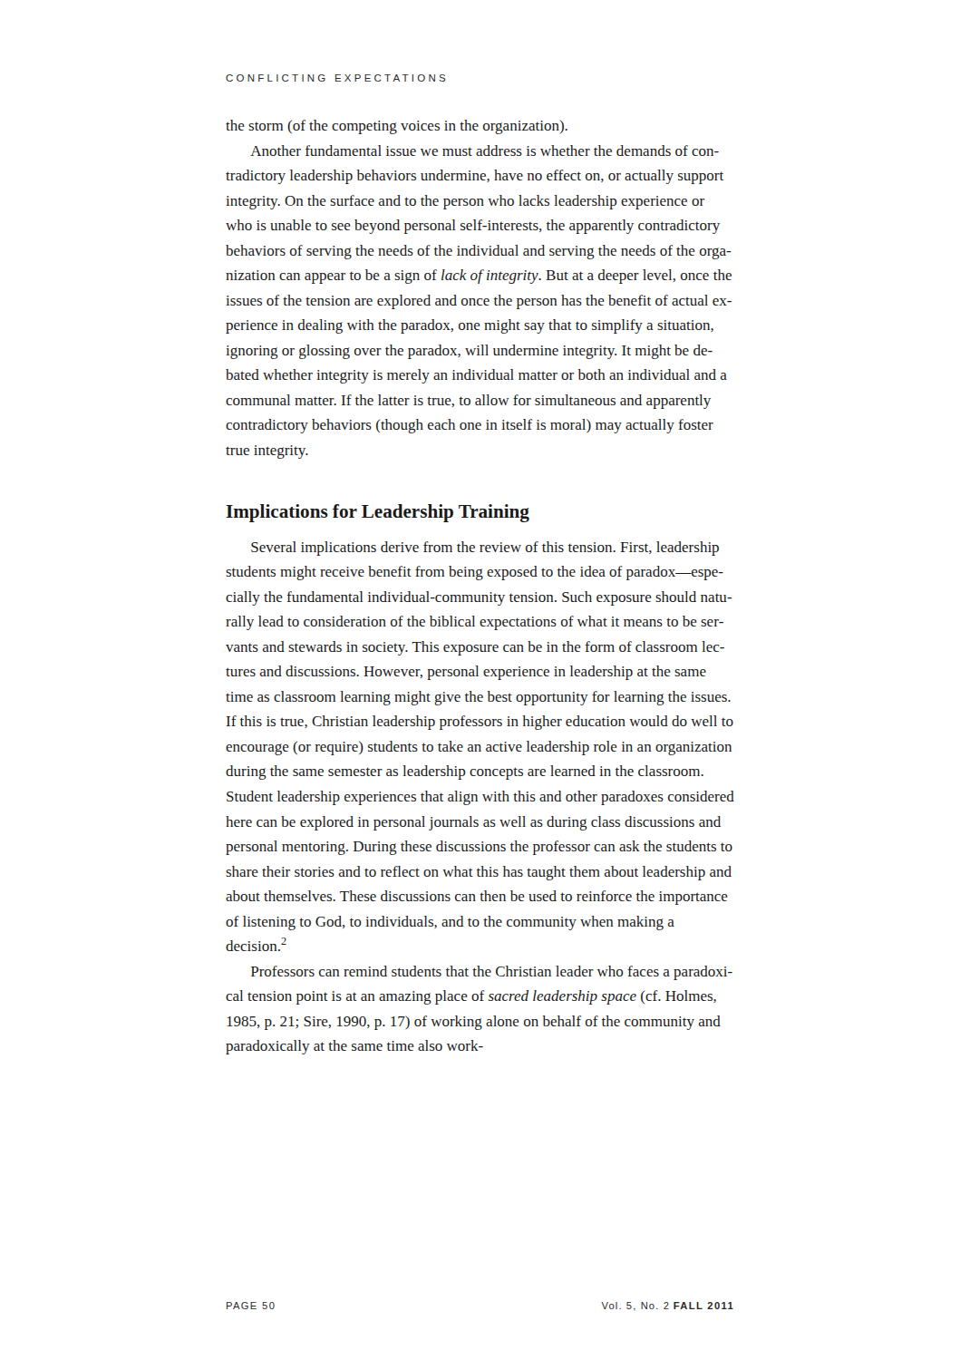Conflicting Expectations
the storm (of the competing voices in the organization).
Another fundamental issue we must address is whether the demands of contradictory leadership behaviors undermine, have no effect on, or actually support integrity. On the surface and to the person who lacks leadership experience or who is unable to see beyond personal self-interests, the apparently contradictory behaviors of serving the needs of the individual and serving the needs of the organization can appear to be a sign of lack of integrity. But at a deeper level, once the issues of the tension are explored and once the person has the benefit of actual experience in dealing with the paradox, one might say that to simplify a situation, ignoring or glossing over the paradox, will undermine integrity. It might be debated whether integrity is merely an individual matter or both an individual and a communal matter. If the latter is true, to allow for simultaneous and apparently contradictory behaviors (though each one in itself is moral) may actually foster true integrity.
Implications for Leadership Training
Several implications derive from the review of this tension. First, leadership students might receive benefit from being exposed to the idea of paradox—especially the fundamental individual-community tension. Such exposure should naturally lead to consideration of the biblical expectations of what it means to be servants and stewards in society. This exposure can be in the form of classroom lectures and discussions. However, personal experience in leadership at the same time as classroom learning might give the best opportunity for learning the issues. If this is true, Christian leadership professors in higher education would do well to encourage (or require) students to take an active leadership role in an organization during the same semester as leadership concepts are learned in the classroom. Student leadership experiences that align with this and other paradoxes considered here can be explored in personal journals as well as during class discussions and personal mentoring. During these discussions the professor can ask the students to share their stories and to reflect on what this has taught them about leadership and about themselves. These discussions can then be used to reinforce the importance of listening to God, to individuals, and to the community when making a decision.2
Professors can remind students that the Christian leader who faces a paradoxical tension point is at an amazing place of sacred leadership space (cf. Holmes, 1985, p. 21; Sire, 1990, p. 17) of working alone on behalf of the community and paradoxically at the same time also work-
Page 50
Vol. 5, No. 2 Fall 2011